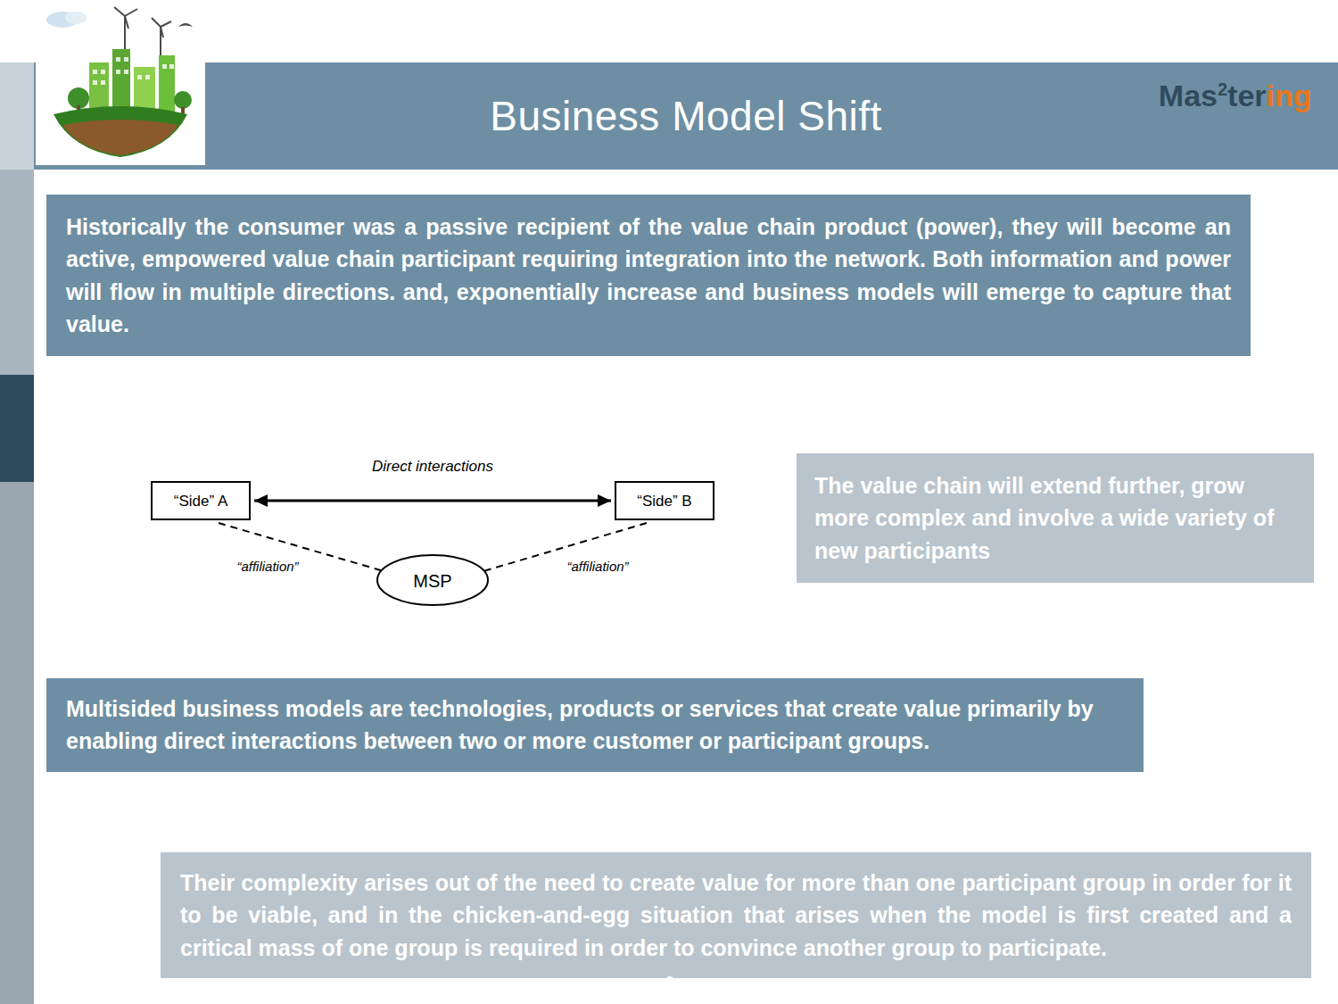Business Model Shift
Mas2tering
Historically the consumer was a passive recipient of the value chain product (power), they will become an active, empowered value chain participant requiring integration into the network. Both information and power will flow in multiple directions. and, exponentially increase and business models will emerge to capture that value.
“Side” A “Side” B Direct interactions MSP “affiliation” “affiliation”
The value chain will extend further, grow more complex and involve a wide variety of new participants
Multisided business models are technologies, products or services that create value primarily by enabling direct interactions between two or more customer or participant groups.
Their complexity arises out of the need to create value for more than one participant group in order for it to be viable, and in the chicken-and-egg situation that arises when the model is first created and a critical mass of one group is required in order to convince another group to participate.
6